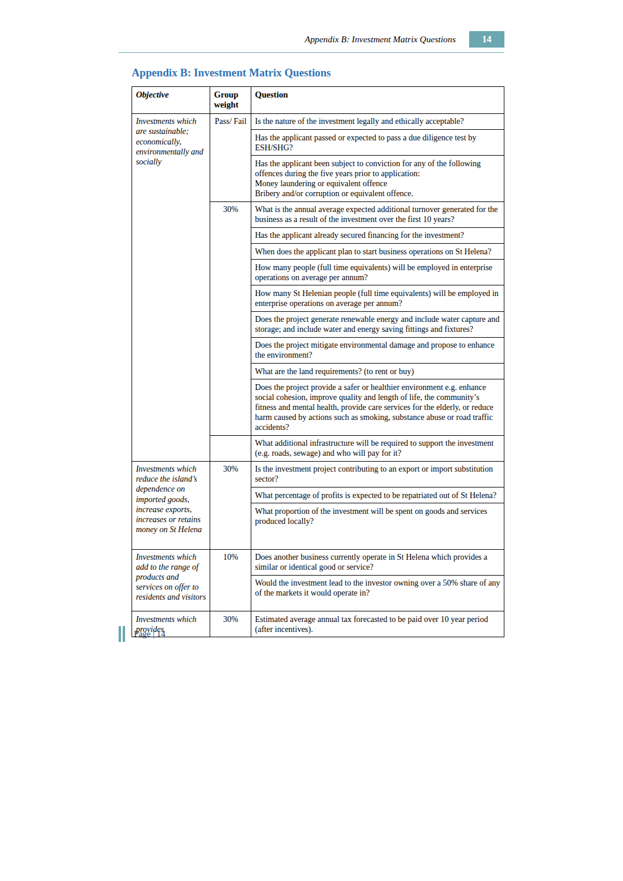Appendix B: Investment Matrix Questions
14
Appendix B: Investment Matrix Questions
| Objective | Group weight | Question |
| --- | --- | --- |
| Investments which are sustainable; economically, environmentally and socially | Pass/ Fail | Is the nature of the investment legally and ethically acceptable? |
| Has the applicant passed or expected to pass a due diligence test by ESH/SHG? |
| Has the applicant been subject to conviction for any of the following offences during the five years prior to application: Money laundering or equivalent offence Bribery and/or corruption or equivalent offence. |
| | 30% | What is the annual average expected additional turnover generated for the business as a result of the investment over the first 10 years? |
| Has the applicant already secured financing for the investment? |
| When does the applicant plan to start business operations on St Helena? |
| How many people (full time equivalents) will be employed in enterprise operations on average per annum? |
| How many St Helenian people (full time equivalents) will be employed in enterprise operations on average per annum? |
| Does the project generate renewable energy and include water capture and storage; and include water and energy saving fittings and fixtures? |
| Does the project mitigate environmental damage and propose to enhance the environment? |
| What are the land requirements? (to rent or buy) |
| Does the project provide a safer or healthier environment e.g. enhance social cohesion, improve quality and length of life, the community’s fitness and mental health, provide care services for the elderly, or reduce harm caused by actions such as smoking, substance abuse or road traffic accidents? |
| | | What additional infrastructure will be required to support the investment (e.g. roads, sewage) and who will pay for it? |
| Investments which reduce the island’s dependence on imported goods, increase exports, increases or retains money on St Helena | 30% | Is the investment project contributing to an export or import substitution sector? |
| What percentage of profits is expected to be repatriated out of St Helena? |
| What proportion of the investment will be spent on goods and services produced locally? |
| Investments which add to the range of products and services on offer to residents and visitors | 10% | Does another business currently operate in St Helena which provides a similar or identical good or service? |
| Would the investment lead to the investor owning over a 50% share of any of the markets it would operate in? |
| Investments which provides | 30% | Estimated average annual tax forecasted to be paid over 10 year period (after incentives). |
Page | 14